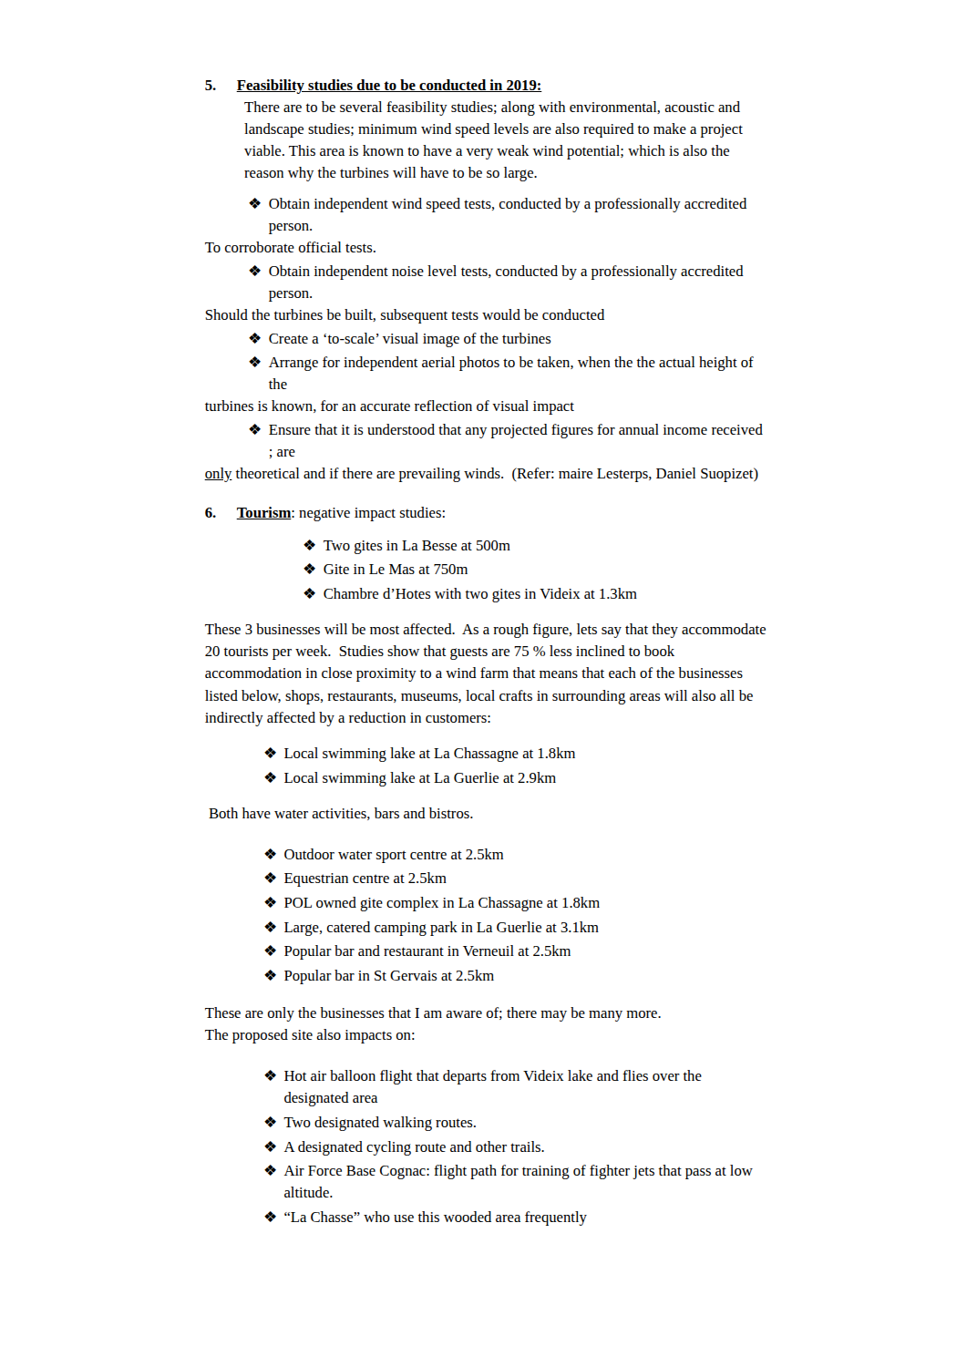5. Feasibility studies due to be conducted in 2019:
There are to be several feasibility studies; along with environmental, acoustic and landscape studies; minimum wind speed levels are also required to make a project viable. This area is known to have a very weak wind potential; which is also the reason why the turbines will have to be so large.
Obtain independent wind speed tests, conducted by a professionally accredited person. To corroborate official tests.
Obtain independent noise level tests, conducted by a professionally accredited person. Should the turbines be built, subsequent tests would be conducted
Create a ‘to-scale’ visual image of the turbines
Arrange for independent aerial photos to be taken, when the the actual height of the turbines is known, for an accurate reflection of visual impact
Ensure that it is understood that any projected figures for annual income received ; are only theoretical and if there are prevailing winds. (Refer: maire Lesterps, Daniel Suopizet)
6. Tourism: negative impact studies:
Two gites in La Besse at 500m
Gite in Le Mas at 750m
Chambre d’Hotes with two gites in Videix at 1.3km
These 3 businesses will be most affected. As a rough figure, lets say that they accommodate 20 tourists per week. Studies show that guests are 75 % less inclined to book accommodation in close proximity to a wind farm that means that each of the businesses listed below, shops, restaurants, museums, local crafts in surrounding areas will also all be indirectly affected by a reduction in customers:
Local swimming lake at La Chassagne at 1.8km
Local swimming lake at La Guerlie at 2.9km
Both have water activities, bars and bistros.
Outdoor water sport centre at 2.5km
Equestrian centre at 2.5km
POL owned gite complex in La Chassagne at 1.8km
Large, catered camping park in La Guerlie at 3.1km
Popular bar and restaurant in Verneuil at 2.5km
Popular bar in St Gervais at 2.5km
These are only the businesses that I am aware of; there may be many more.
The proposed site also impacts on:
Hot air balloon flight that departs from Videix lake and flies over the designated area
Two designated walking routes.
A designated cycling route and other trails.
Air Force Base Cognac: flight path for training of fighter jets that pass at low altitude.
“La Chasse” who use this wooded area frequently